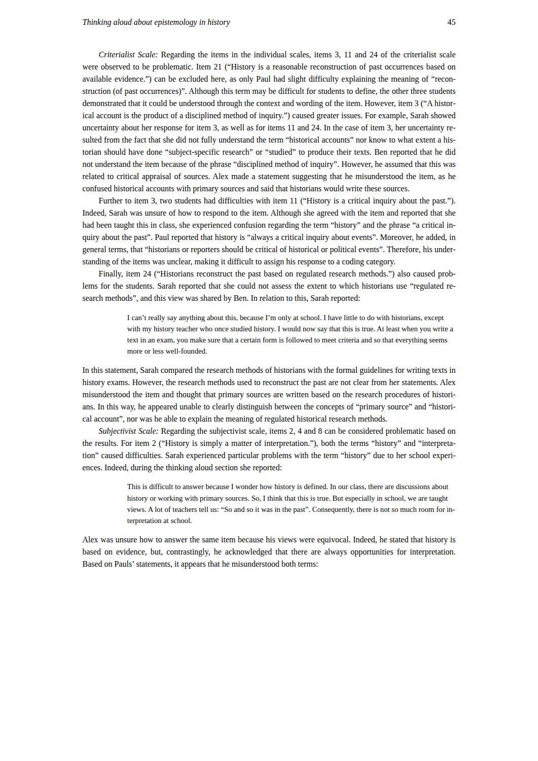Thinking aloud about epistemology in history 45
Criterialist Scale: Regarding the items in the individual scales, items 3, 11 and 24 of the criterialist scale were observed to be problematic. Item 21 (“History is a reasonable reconstruction of past occurrences based on available evidence.”) can be excluded here, as only Paul had slight difficulty explaining the meaning of “reconstruction (of past occurrences)”. Although this term may be difficult for students to define, the other three students demonstrated that it could be understood through the context and wording of the item. However, item 3 (“A historical account is the product of a disciplined method of inquiry.”) caused greater issues. For example, Sarah showed uncertainty about her response for item 3, as well as for items 11 and 24. In the case of item 3, her uncertainty resulted from the fact that she did not fully understand the term “historical accounts” nor know to what extent a historian should have done “subject-specific research” or “studied” to produce their texts. Ben reported that he did not understand the item because of the phrase “disciplined method of inquiry”. However, he assumed that this was related to critical appraisal of sources. Alex made a statement suggesting that he misunderstood the item, as he confused historical accounts with primary sources and said that historians would write these sources.
Further to item 3, two students had difficulties with item 11 (“History is a critical inquiry about the past.”). Indeed, Sarah was unsure of how to respond to the item. Although she agreed with the item and reported that she had been taught this in class, she experienced confusion regarding the term “history” and the phrase “a critical inquiry about the past”. Paul reported that history is “always a critical inquiry about events”. Moreover, he added, in general terms, that “historians or reporters should be critical of historical or political events”. Therefore, his understanding of the items was unclear, making it difficult to assign his response to a coding category.
Finally, item 24 (“Historians reconstruct the past based on regulated research methods.”) also caused problems for the students. Sarah reported that she could not assess the extent to which historians use “regulated research methods”, and this view was shared by Ben. In relation to this, Sarah reported:
I can’t really say anything about this, because I’m only at school. I have little to do with historians, except with my history teacher who once studied history. I would now say that this is true. At least when you write a text in an exam, you make sure that a certain form is followed to meet criteria and so that everything seems more or less well-founded.
In this statement, Sarah compared the research methods of historians with the formal guidelines for writing texts in history exams. However, the research methods used to reconstruct the past are not clear from her statements. Alex misunderstood the item and thought that primary sources are written based on the research procedures of historians. In this way, he appeared unable to clearly distinguish between the concepts of “primary source” and “historical account”, nor was he able to explain the meaning of regulated historical research methods.
Subjectivist Scale: Regarding the subjectivist scale, items 2, 4 and 8 can be considered problematic based on the results. For item 2 (“History is simply a matter of interpretation.”), both the terms “history” and “interpretation” caused difficulties. Sarah experienced particular problems with the term “history” due to her school experiences. Indeed, during the thinking aloud section she reported:
This is difficult to answer because I wonder how history is defined. In our class, there are discussions about history or working with primary sources. So, I think that this is true. But especially in school, we are taught views. A lot of teachers tell us: “So and so it was in the past”. Consequently, there is not so much room for interpretation at school.
Alex was unsure how to answer the same item because his views were equivocal. Indeed, he stated that history is based on evidence, but, contrastingly, he acknowledged that there are always opportunities for interpretation. Based on Pauls’ statements, it appears that he misunderstood both terms: